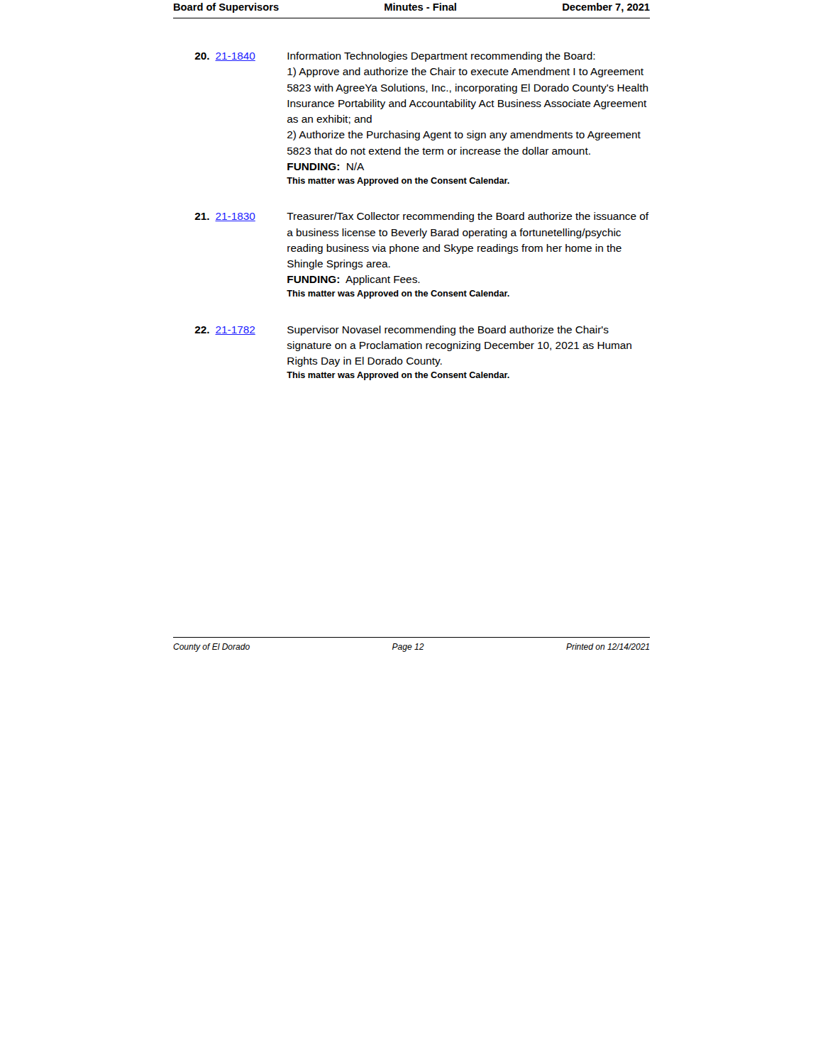Board of Supervisors
Minutes - Final
December 7, 2021
20.
21-1840
Information Technologies Department recommending the Board:
1) Approve and authorize the Chair to execute Amendment I to Agreement 5823 with AgreeYa Solutions, Inc., incorporating El Dorado County's Health Insurance Portability and Accountability Act Business Associate Agreement as an exhibit; and
2) Authorize the Purchasing Agent to sign any amendments to Agreement 5823 that do not extend the term or increase the dollar amount.
FUNDING: N/A
This matter was Approved on the Consent Calendar.
21.
21-1830
Treasurer/Tax Collector recommending the Board authorize the issuance of a business license to Beverly Barad operating a fortunetelling/psychic reading business via phone and Skype readings from her home in the Shingle Springs area.
FUNDING: Applicant Fees.
This matter was Approved on the Consent Calendar.
22.
21-1782
Supervisor Novasel recommending the Board authorize the Chair's signature on a Proclamation recognizing December 10, 2021 as Human Rights Day in El Dorado County.
This matter was Approved on the Consent Calendar.
County of El Dorado
Page 12
Printed on 12/14/2021